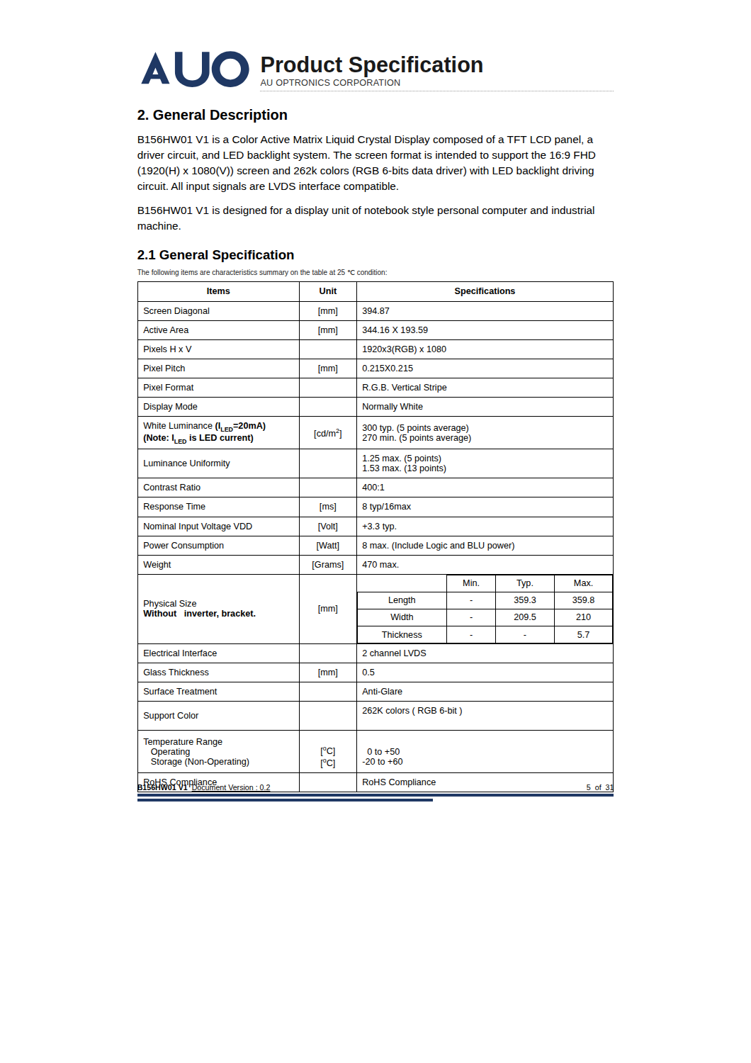Product Specification
AU OPTRONICS CORPORATION
2. General Description
B156HW01 V1 is a Color Active Matrix Liquid Crystal Display composed of a TFT LCD panel, a driver circuit, and LED backlight system. The screen format is intended to support the 16:9 FHD (1920(H) x 1080(V)) screen and 262k colors (RGB 6-bits data driver) with LED backlight driving circuit. All input signals are LVDS interface compatible.
B156HW01 V1 is designed for a display unit of notebook style personal computer and industrial machine.
2.1 General Specification
The following items are characteristics summary on the table at 25 ℃ condition:
| Items | Unit | Specifications |
| --- | --- | --- |
| Screen Diagonal | [mm] | 394.87 |
| Active Area | [mm] | 344.16 X 193.59 |
| Pixels H x V | | 1920x3(RGB) x 1080 |
| Pixel Pitch | [mm] | 0.215X0.215 |
| Pixel Format | | R.G.B. Vertical Stripe |
| Display Mode | | Normally White |
| White Luminance (I LED =20mA) (Note: I LED is LED current) | [cd/m 2 ] | 300 typ. (5 points average) 270 min. (5 points average) |
| Luminance Uniformity | | 1.25 max. (5 points) 1.53 max. (13 points) |
| Contrast Ratio | | 400:1 |
| Response Time | [ms] | 8 typ/16max |
| Nominal Input Voltage VDD | [Volt] | +3.3 typ. |
| Power Consumption | [Watt] | 8 max. (Include Logic and BLU power) |
| Weight | [Grams] | 470 max. |
| Physical Size Without inverter, bracket. | [mm] | / / Min. / Typ. / Max. / / Length / - / 359.3 / 359.8 / / Width / - / 209.5 / 210 / / Thickness / - / - / 5.7 / |
| Electrical Interface | | 2 channel LVDS |
| Glass Thickness | [mm] | 0.5 |
| Surface Treatment | | Anti-Glare |
| Support Color | | 262K colors ( RGB 6-bit ) |
| Temperature Range Operating Storage (Non-Operating) | [ o C] [ o C] | 0 to +50 -20 to +60 |
| RoHS Compliance | | RoHS Compliance |
B156HW01 V1 Document Version : 0.2
5 of 31